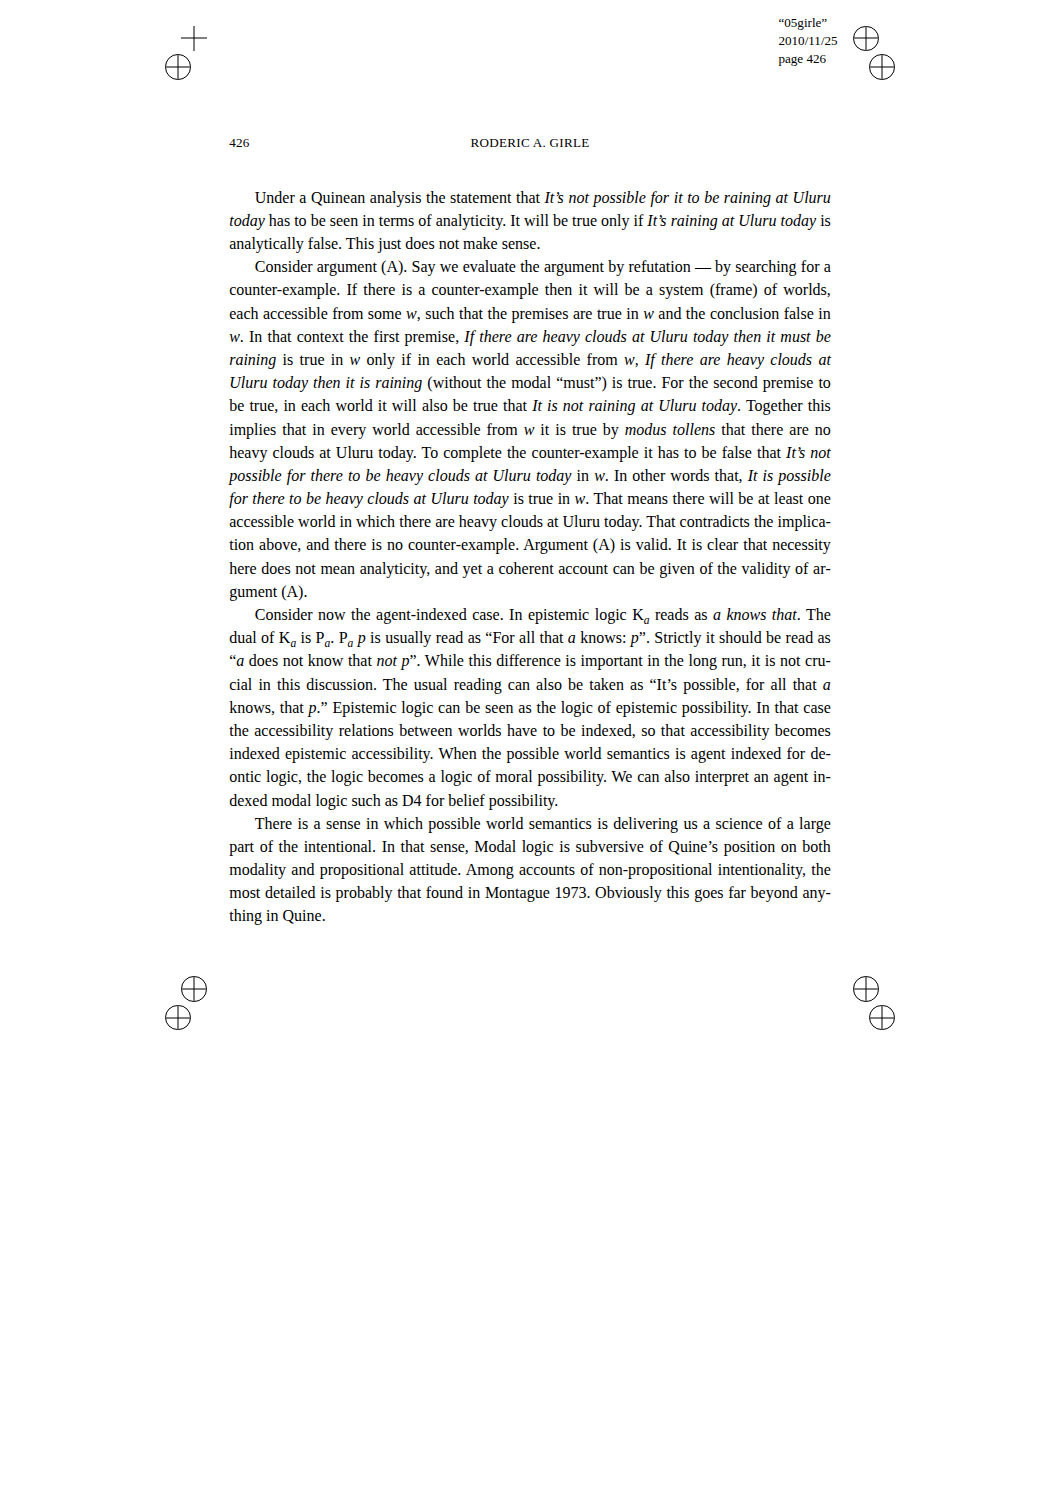“05girle”
2010/11/25
page 426
426 RODERIC A. GIRLE
Under a Quinean analysis the statement that It’s not possible for it to be raining at Uluru today has to be seen in terms of analyticity. It will be true only if It’s raining at Uluru today is analytically false. This just does not make sense.
Consider argument (A). Say we evaluate the argument by refutation — by searching for a counter-example. If there is a counter-example then it will be a system (frame) of worlds, each accessible from some w, such that the premises are true in w and the conclusion false in w. In that context the first premise, If there are heavy clouds at Uluru today then it must be raining is true in w only if in each world accessible from w, If there are heavy clouds at Uluru today then it is raining (without the modal “must”) is true. For the second premise to be true, in each world it will also be true that It is not raining at Uluru today. Together this implies that in every world accessible from w it is true by modus tollens that there are no heavy clouds at Uluru today. To complete the counter-example it has to be false that It’s not possible for there to be heavy clouds at Uluru today in w. In other words that, It is possible for there to be heavy clouds at Uluru today is true in w. That means there will be at least one accessible world in which there are heavy clouds at Uluru today. That contradicts the implication above, and there is no counter-example. Argument (A) is valid. It is clear that necessity here does not mean analyticity, and yet a coherent account can be given of the validity of argument (A).
Consider now the agent-indexed case. In epistemic logic Ka reads as a knows that. The dual of Ka is Pa. Pa p is usually read as “For all that a knows: p”. Strictly it should be read as “a does not know that not p”. While this difference is important in the long run, it is not crucial in this discussion. The usual reading can also be taken as “It’s possible, for all that a knows, that p.” Epistemic logic can be seen as the logic of epistemic possibility. In that case the accessibility relations between worlds have to be indexed, so that accessibility becomes indexed epistemic accessibility. When the possible world semantics is agent indexed for deontic logic, the logic becomes a logic of moral possibility. We can also interpret an agent indexed modal logic such as D4 for belief possibility.
There is a sense in which possible world semantics is delivering us a science of a large part of the intentional. In that sense, Modal logic is subversive of Quine’s position on both modality and propositional attitude. Among accounts of non-propositional intentionality, the most detailed is probably that found in Montague 1973. Obviously this goes far beyond anything in Quine.